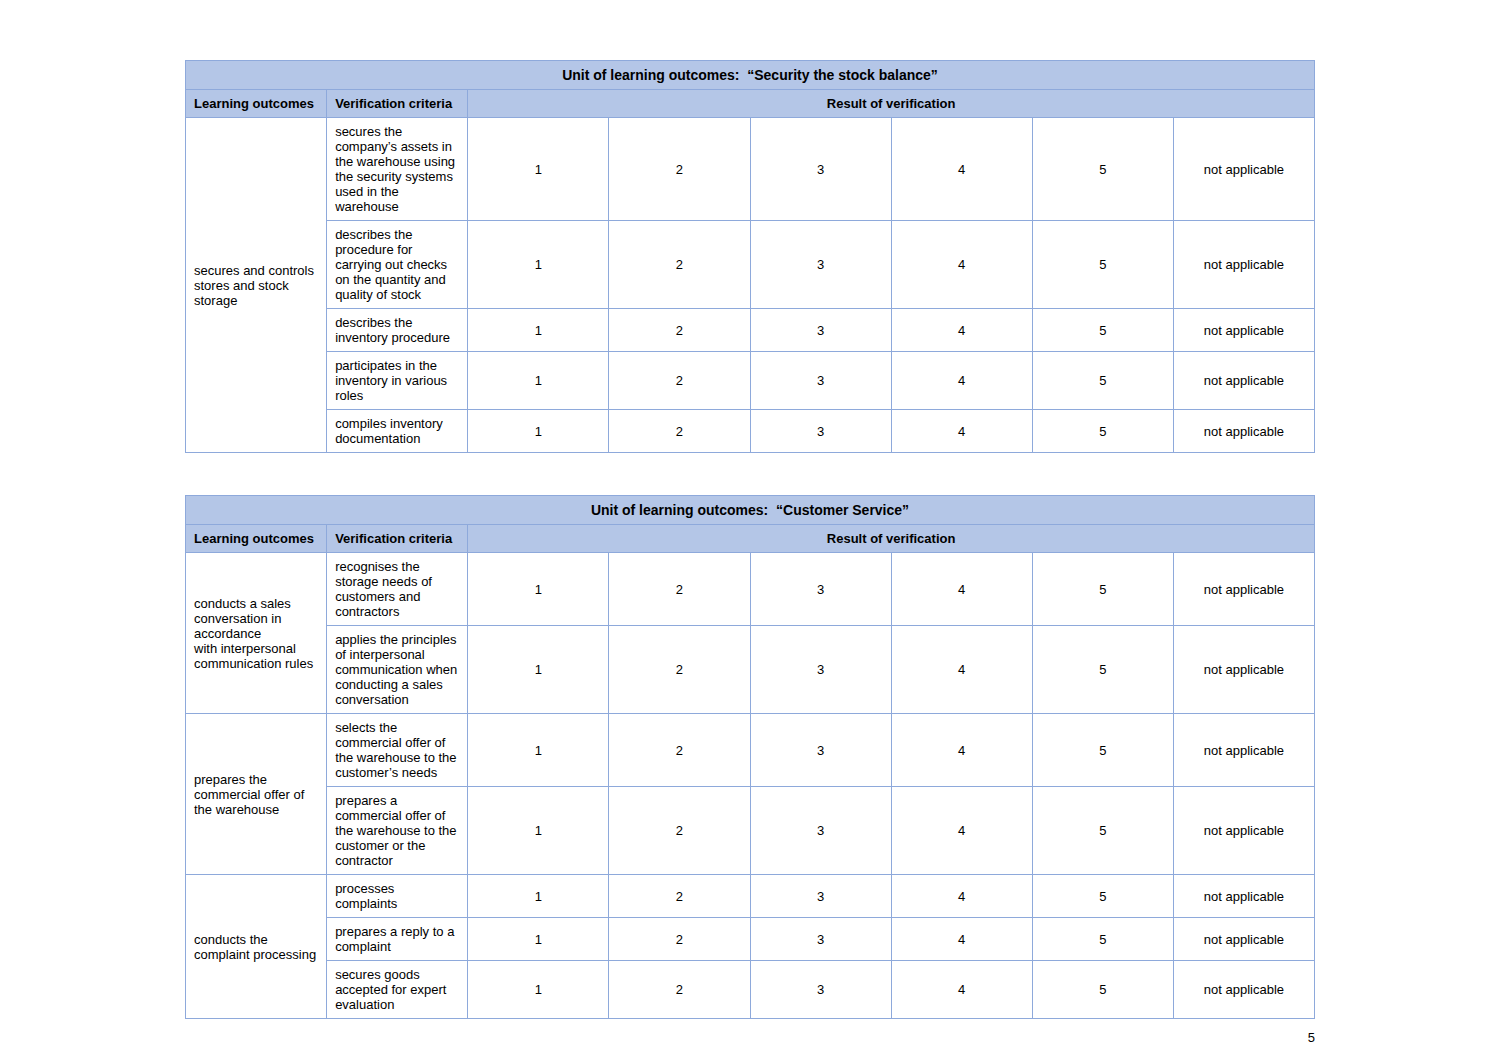| Unit of learning outcomes: “Security the stock balance” |
| --- |
| Learning outcomes | Verification criteria | Result of verification |
| secures and controls stores and stock storage | secures the company’s assets in the warehouse using the security systems used in the warehouse | 1 | 2 | 3 | 4 | 5 | not applicable |
| describes the procedure for carrying out checks on the quantity and quality of stock | 1 | 2 | 3 | 4 | 5 | not applicable |
| describes the inventory procedure | 1 | 2 | 3 | 4 | 5 | not applicable |
| participates in the inventory in various roles | 1 | 2 | 3 | 4 | 5 | not applicable |
| compiles inventory documentation | 1 | 2 | 3 | 4 | 5 | not applicable |
| Unit of learning outcomes: “Customer Service” |
| --- |
| Learning outcomes | Verification criteria | Result of verification |
| conducts a sales conversation in accordance with interpersonal communication rules | recognises the storage needs of customers and contractors | 1 | 2 | 3 | 4 | 5 | not applicable |
| applies the principles of interpersonal communication when conducting a sales conversation | 1 | 2 | 3 | 4 | 5 | not applicable |
| prepares the commercial offer of the warehouse | selects the commercial offer of the warehouse to the customer’s needs | 1 | 2 | 3 | 4 | 5 | not applicable |
| prepares a commercial offer of the warehouse to the customer or the contractor | 1 | 2 | 3 | 4 | 5 | not applicable |
| conducts the complaint processing | processes complaints | 1 | 2 | 3 | 4 | 5 | not applicable |
| prepares a reply to a complaint | 1 | 2 | 3 | 4 | 5 | not applicable |
| secures goods accepted for expert evaluation | 1 | 2 | 3 | 4 | 5 | not applicable |
5